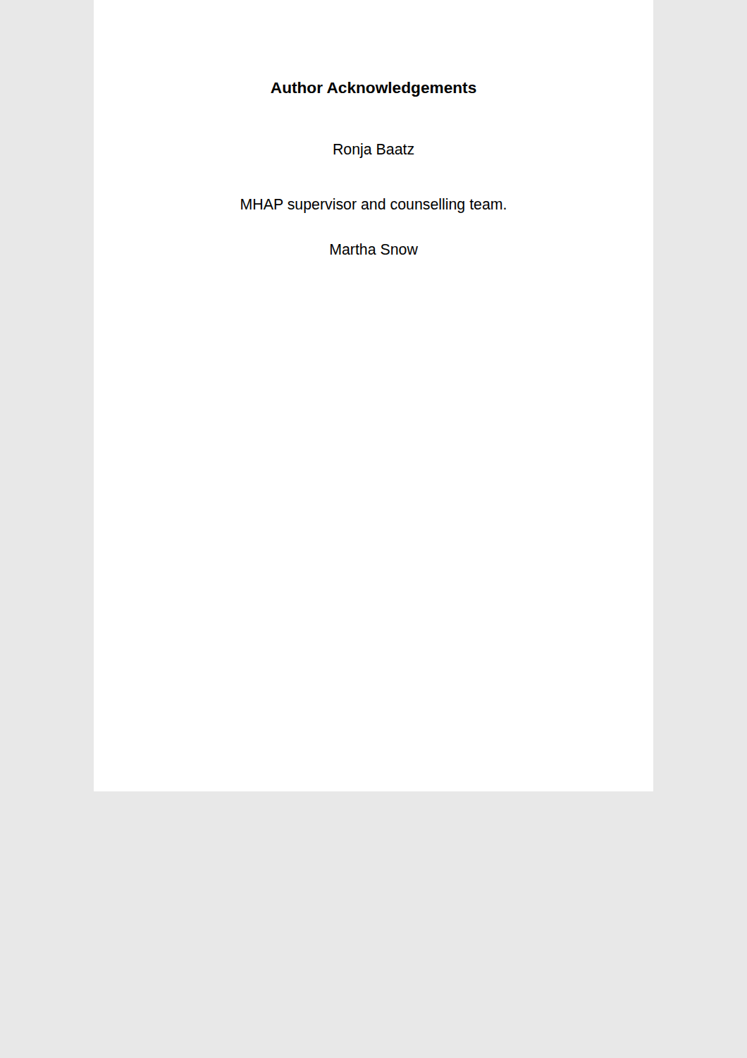Author Acknowledgements
Ronja Baatz
MHAP supervisor and counselling team.
Martha Snow